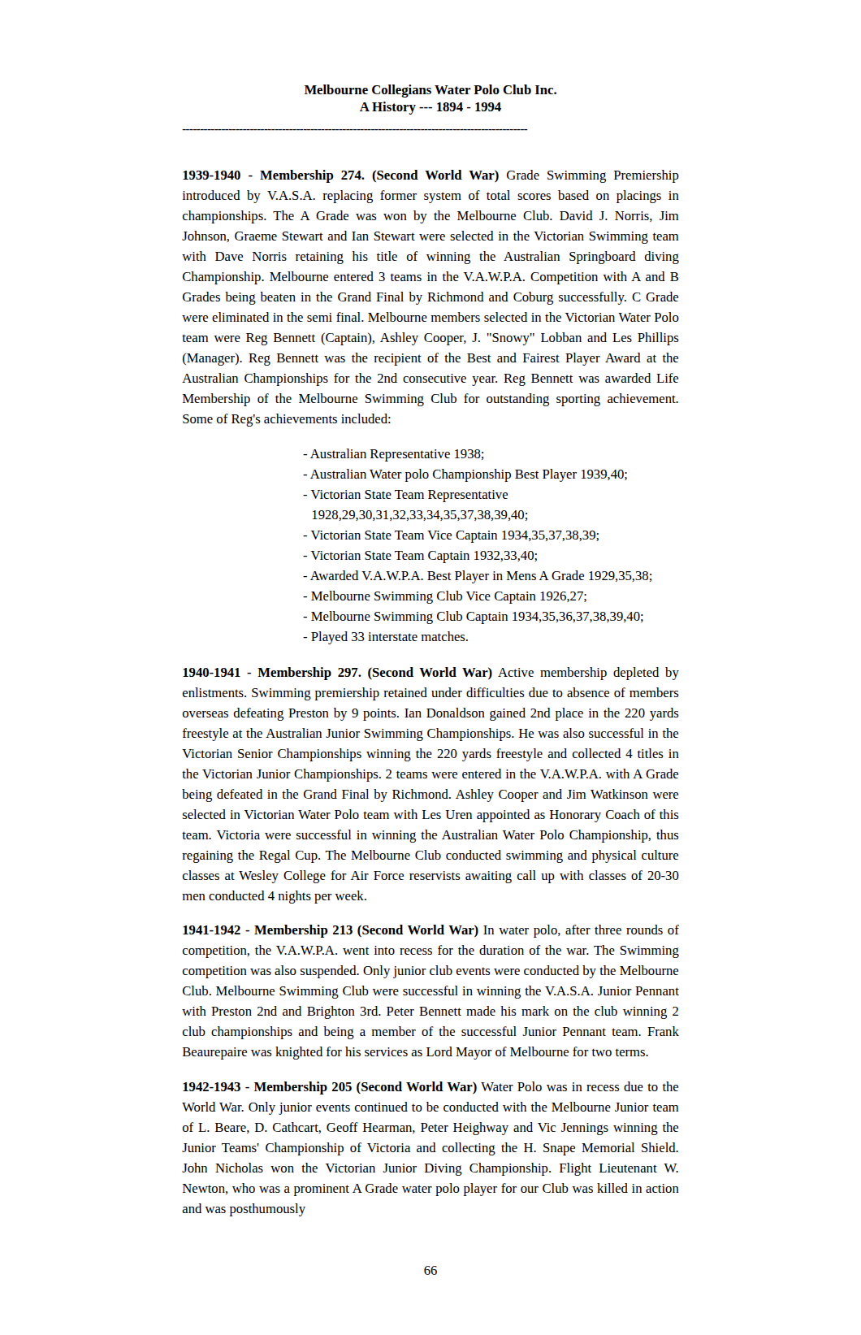Melbourne Collegians Water Polo Club Inc.
A History --- 1894 - 1994
-------------------------------------------------------------------------------------------------
1939-1940 - Membership 274. (Second World War) Grade Swimming Premiership introduced by V.A.S.A. replacing former system of total scores based on placings in championships. The A Grade was won by the Melbourne Club. David J. Norris, Jim Johnson, Graeme Stewart and Ian Stewart were selected in the Victorian Swimming team with Dave Norris retaining his title of winning the Australian Springboard diving Championship. Melbourne entered 3 teams in the V.A.W.P.A. Competition with A and B Grades being beaten in the Grand Final by Richmond and Coburg successfully. C Grade were eliminated in the semi final. Melbourne members selected in the Victorian Water Polo team were Reg Bennett (Captain), Ashley Cooper, J. "Snowy" Lobban and Les Phillips (Manager). Reg Bennett was the recipient of the Best and Fairest Player Award at the Australian Championships for the 2nd consecutive year. Reg Bennett was awarded Life Membership of the Melbourne Swimming Club for outstanding sporting achievement. Some of Reg's achievements included:
- Australian Representative 1938;
- Australian Water polo Championship Best Player 1939,40;
- Victorian State Team Representative 1928,29,30,31,32,33,34,35,37,38,39,40;
- Victorian State Team Vice Captain 1934,35,37,38,39;
- Victorian State Team Captain 1932,33,40;
- Awarded V.A.W.P.A. Best Player in Mens A Grade 1929,35,38;
- Melbourne Swimming Club Vice Captain 1926,27;
- Melbourne Swimming Club Captain 1934,35,36,37,38,39,40;
- Played 33 interstate matches.
1940-1941 - Membership 297. (Second World War) Active membership depleted by enlistments. Swimming premiership retained under difficulties due to absence of members overseas defeating Preston by 9 points. Ian Donaldson gained 2nd place in the 220 yards freestyle at the Australian Junior Swimming Championships. He was also successful in the Victorian Senior Championships winning the 220 yards freestyle and collected 4 titles in the Victorian Junior Championships. 2 teams were entered in the V.A.W.P.A. with A Grade being defeated in the Grand Final by Richmond. Ashley Cooper and Jim Watkinson were selected in Victorian Water Polo team with Les Uren appointed as Honorary Coach of this team. Victoria were successful in winning the Australian Water Polo Championship, thus regaining the Regal Cup. The Melbourne Club conducted swimming and physical culture classes at Wesley College for Air Force reservists awaiting call up with classes of 20-30 men conducted 4 nights per week.
1941-1942 - Membership 213 (Second World War) In water polo, after three rounds of competition, the V.A.W.P.A. went into recess for the duration of the war. The Swimming competition was also suspended. Only junior club events were conducted by the Melbourne Club. Melbourne Swimming Club were successful in winning the V.A.S.A. Junior Pennant with Preston 2nd and Brighton 3rd. Peter Bennett made his mark on the club winning 2 club championships and being a member of the successful Junior Pennant team. Frank Beaurepaire was knighted for his services as Lord Mayor of Melbourne for two terms.
1942-1943 - Membership 205 (Second World War) Water Polo was in recess due to the World War. Only junior events continued to be conducted with the Melbourne Junior team of L. Beare, D. Cathcart, Geoff Hearman, Peter Heighway and Vic Jennings winning the Junior Teams' Championship of Victoria and collecting the H. Snape Memorial Shield. John Nicholas won the Victorian Junior Diving Championship. Flight Lieutenant W. Newton, who was a prominent A Grade water polo player for our Club was killed in action and was posthumously
66